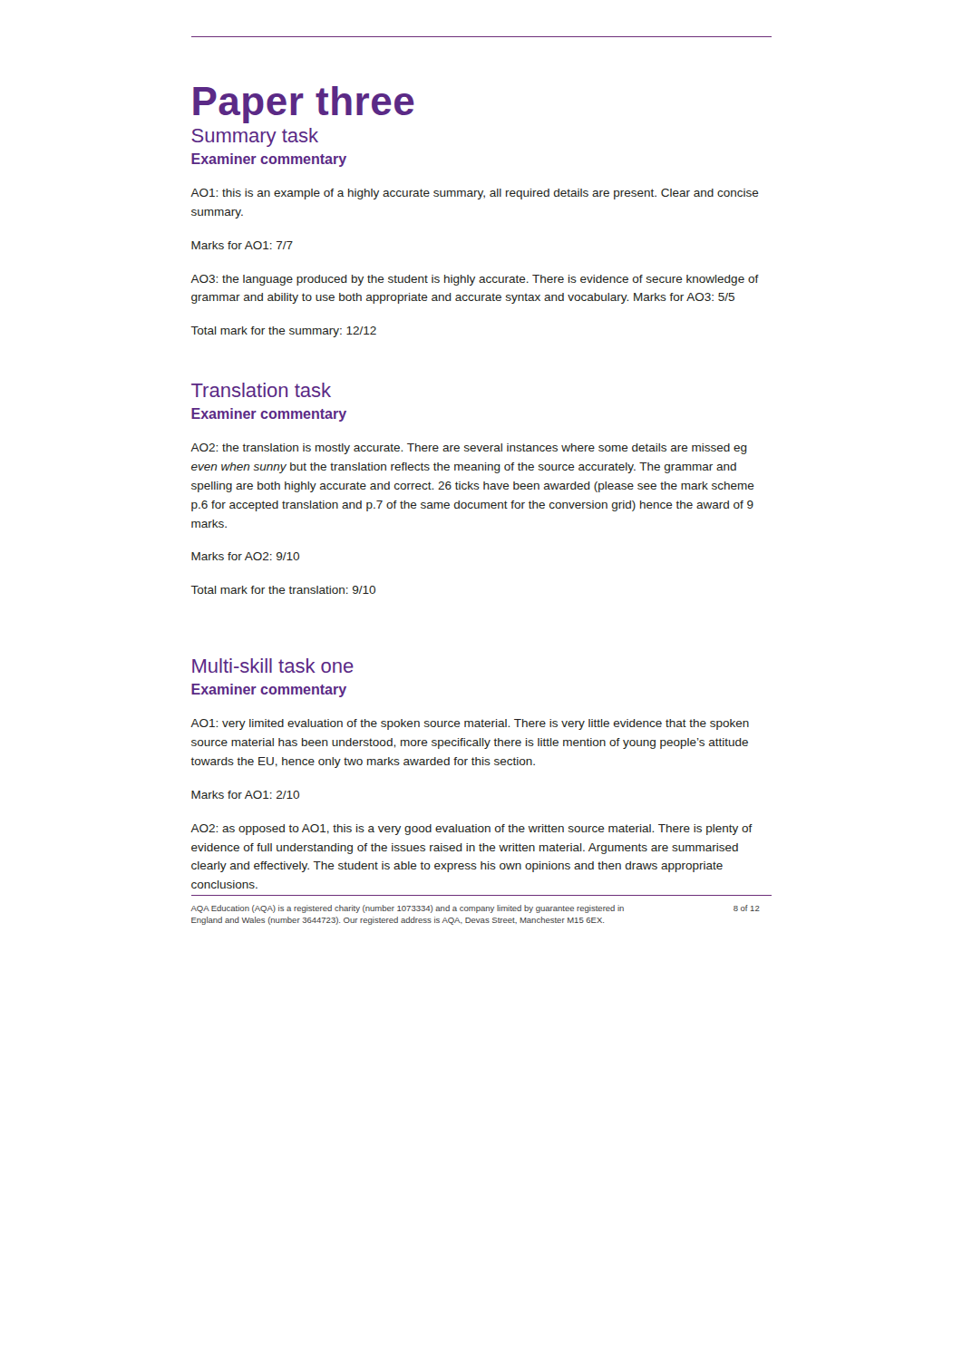Paper three
Summary task
Examiner commentary
AO1: this is an example of a highly accurate summary, all required details are present. Clear and concise summary.
Marks for AO1: 7/7
AO3: the language produced by the student is highly accurate. There is evidence of secure knowledge of grammar and ability to use both appropriate and accurate syntax and vocabulary. Marks for AO3: 5/5
Total mark for the summary: 12/12
Translation task
Examiner commentary
AO2: the translation is mostly accurate. There are several instances where some details are missed eg even when sunny but the translation reflects the meaning of the source accurately. The grammar and spelling are both highly accurate and correct. 26 ticks have been awarded (please see the mark scheme p.6 for accepted translation and p.7 of the same document for the conversion grid) hence the award of 9 marks.
Marks for AO2: 9/10
Total mark for the translation: 9/10
Multi-skill task one
Examiner commentary
AO1: very limited evaluation of the spoken source material. There is very little evidence that the spoken source material has been understood, more specifically there is little mention of young people’s attitude towards the EU, hence only two marks awarded for this section.
Marks for AO1: 2/10
AO2: as opposed to AO1, this is a very good evaluation of the written source material. There is plenty of evidence of full understanding of the issues raised in the written material. Arguments are summarised clearly and effectively. The student is able to express his own opinions and then draws appropriate conclusions.
AQA Education (AQA) is a registered charity (number 1073334) and a company limited by guarantee registered in England and Wales (number 3644723). Our registered address is AQA, Devas Street, Manchester M15 6EX.
8 of 12